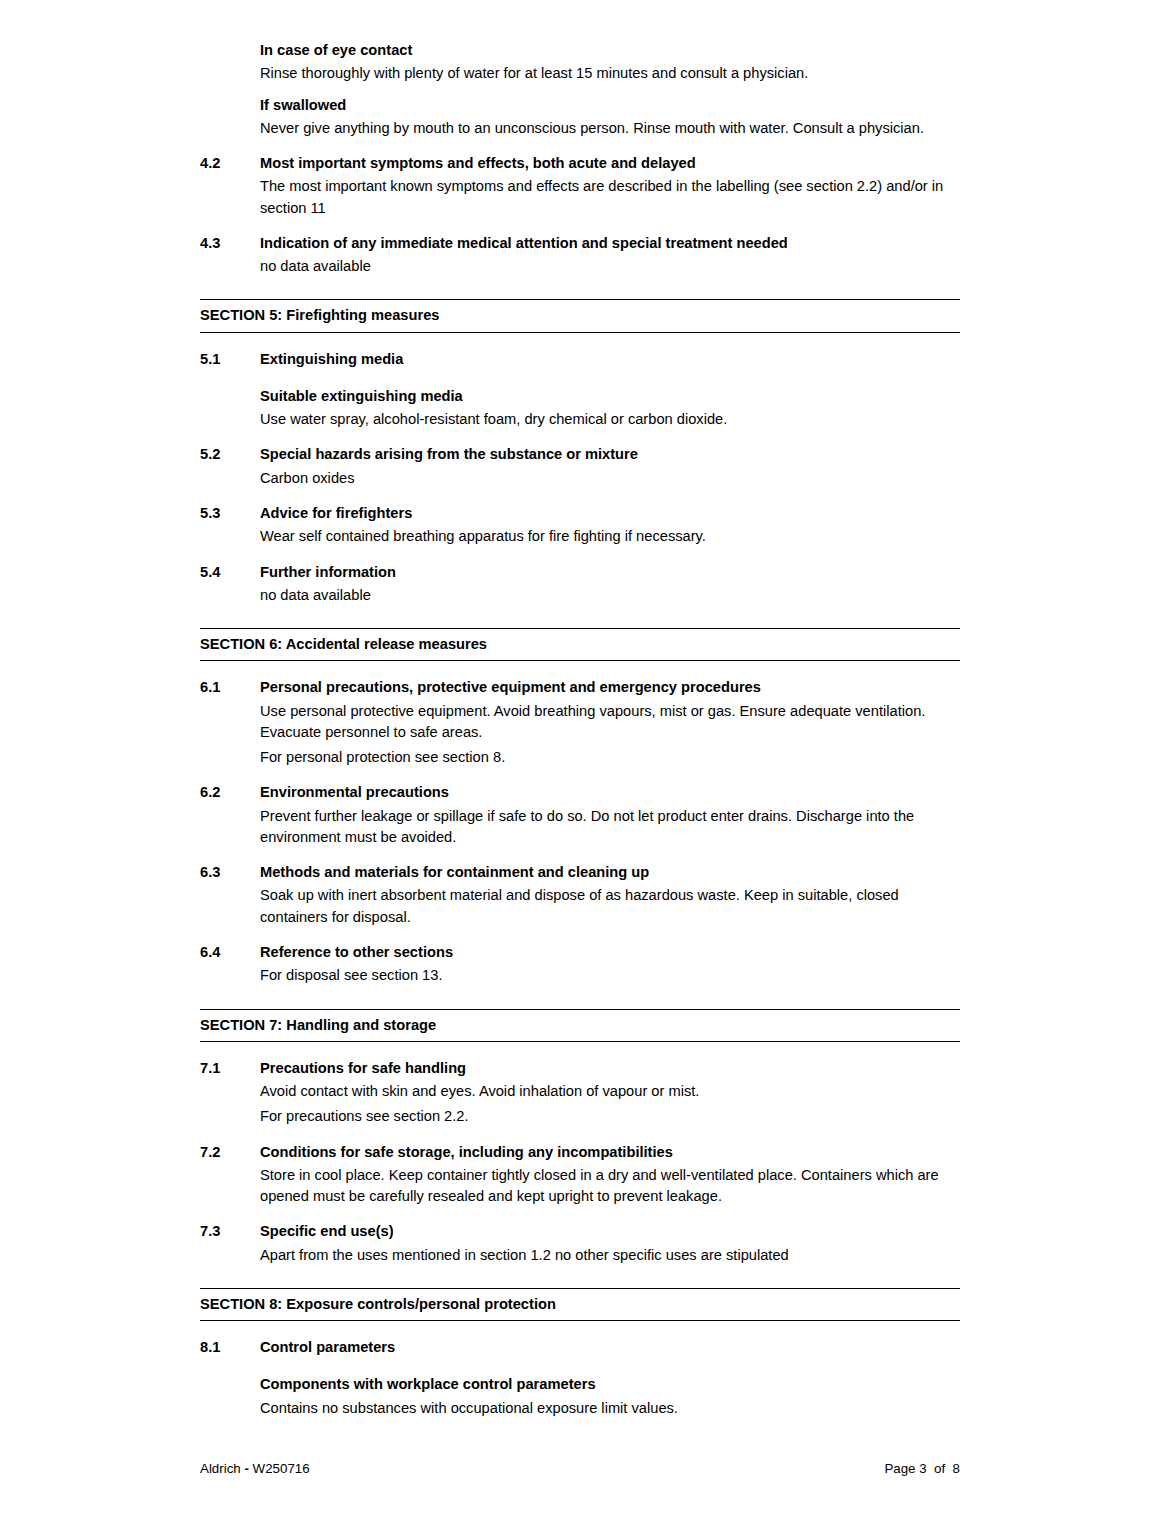In case of eye contact
Rinse thoroughly with plenty of water for at least 15 minutes and consult a physician.
If swallowed
Never give anything by mouth to an unconscious person. Rinse mouth with water. Consult a physician.
4.2
Most important symptoms and effects, both acute and delayed
The most important known symptoms and effects are described in the labelling (see section 2.2) and/or in section 11
4.3
Indication of any immediate medical attention and special treatment needed
no data available
SECTION 5: Firefighting measures
5.1
Extinguishing media
Suitable extinguishing media
Use water spray, alcohol-resistant foam, dry chemical or carbon dioxide.
5.2
Special hazards arising from the substance or mixture
Carbon oxides
5.3
Advice for firefighters
Wear self contained breathing apparatus for fire fighting if necessary.
5.4
Further information
no data available
SECTION 6: Accidental release measures
6.1
Personal precautions, protective equipment and emergency procedures
Use personal protective equipment. Avoid breathing vapours, mist or gas. Ensure adequate ventilation. Evacuate personnel to safe areas.
For personal protection see section 8.
6.2
Environmental precautions
Prevent further leakage or spillage if safe to do so. Do not let product enter drains. Discharge into the environment must be avoided.
6.3
Methods and materials for containment and cleaning up
Soak up with inert absorbent material and dispose of as hazardous waste. Keep in suitable, closed containers for disposal.
6.4
Reference to other sections
For disposal see section 13.
SECTION 7: Handling and storage
7.1
Precautions for safe handling
Avoid contact with skin and eyes. Avoid inhalation of vapour or mist.
For precautions see section 2.2.
7.2
Conditions for safe storage, including any incompatibilities
Store in cool place. Keep container tightly closed in a dry and well-ventilated place. Containers which are opened must be carefully resealed and kept upright to prevent leakage.
7.3
Specific end use(s)
Apart from the uses mentioned in section 1.2 no other specific uses are stipulated
SECTION 8: Exposure controls/personal protection
8.1
Control parameters
Components with workplace control parameters
Contains no substances with occupational exposure limit values.
Aldrich - W250716
Page 3 of 8